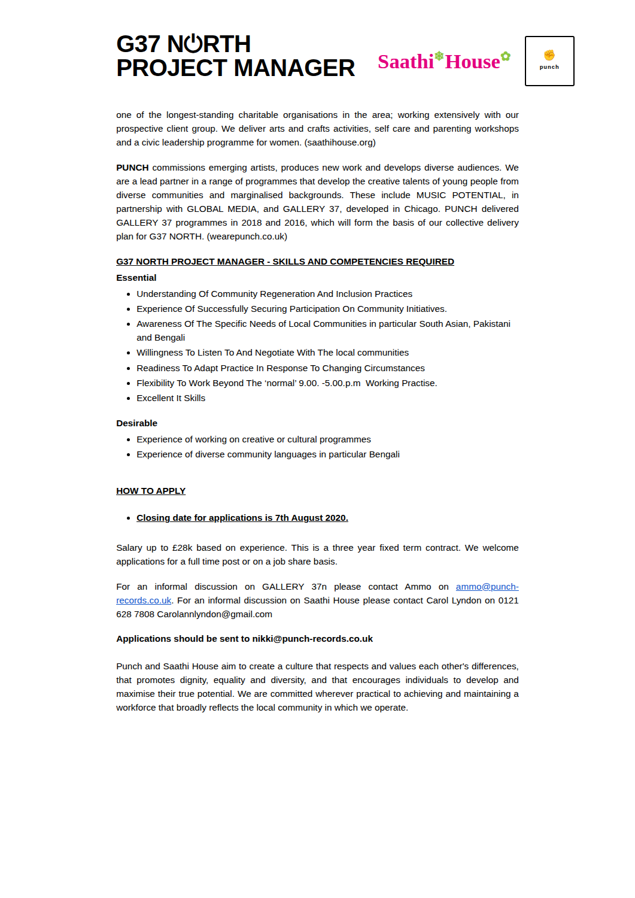G37 N⏻RTH PROJECT MANAGER
Saathi❄House✿
✊ punch
one of the longest-standing charitable organisations in the area; working extensively with our prospective client group. We deliver arts and crafts activities, self care and parenting workshops and a civic leadership programme for women. (saathihouse.org)
PUNCH commissions emerging artists, produces new work and develops diverse audiences. We are a lead partner in a range of programmes that develop the creative talents of young people from diverse communities and marginalised backgrounds. These include MUSIC POTENTIAL, in partnership with GLOBAL MEDIA, and GALLERY 37, developed in Chicago. PUNCH delivered GALLERY 37 programmes in 2018 and 2016, which will form the basis of our collective delivery plan for G37 NORTH. (wearepunch.co.uk)
G37 North Project Manager - Skills and Competencies Required
Essential
Understanding Of Community Regeneration And Inclusion Practices
Experience Of Successfully Securing Participation On Community Initiatives.
Awareness Of The Specific Needs of Local Communities in particular South Asian, Pakistani and Bengali
Willingness To Listen To And Negotiate With The local communities
Readiness To Adapt Practice In Response To Changing Circumstances
Flexibility To Work Beyond The ‘normal’ 9.00. -5.00.p.m Working Practise.
Excellent It Skills
Desirable
Experience of working on creative or cultural programmes
Experience of diverse community languages in particular Bengali
How to Apply
Closing date for applications is 7th August 2020.
Salary up to £28k based on experience. This is a three year fixed term contract. We welcome applications for a full time post or on a job share basis.
For an informal discussion on GALLERY 37n please contact Ammo on ammo@punch-records.co.uk. For an informal discussion on Saathi House please contact Carol Lyndon on 0121 628 7808 Carolannlyndon@gmail.com
Applications should be sent to nikki@punch-records.co.uk
Punch and Saathi House aim to create a culture that respects and values each other's differences, that promotes dignity, equality and diversity, and that encourages individuals to develop and maximise their true potential. We are committed wherever practical to achieving and maintaining a workforce that broadly reflects the local community in which we operate.